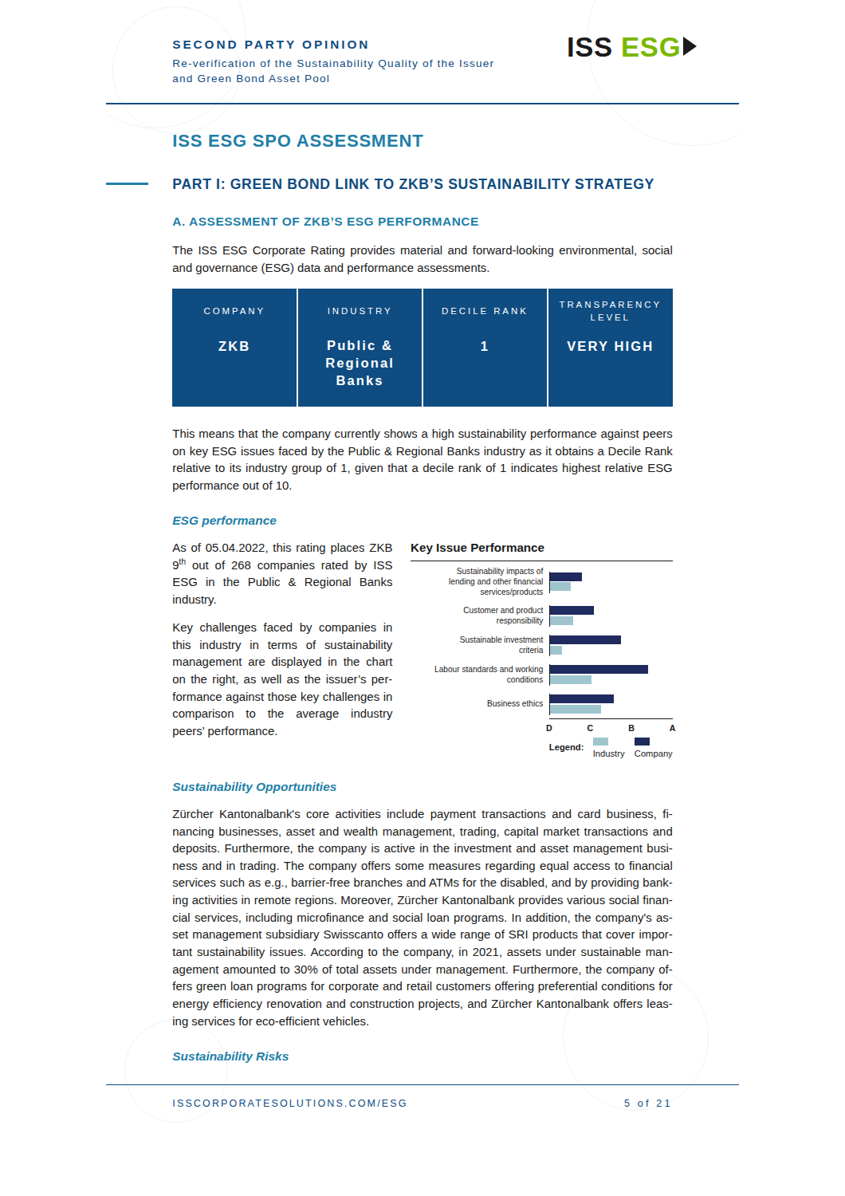Second Party Opinion
Re-verification of the Sustainability Quality of the Issuer
and Green Bond Asset Pool
ISS ESG
ISS ESG SPO ASSESSMENT
PART I: GREEN BOND LINK TO ZKB’S SUSTAINABILITY STRATEGY
A. ASSESSMENT OF ZKB’S ESG PERFORMANCE
The ISS ESG Corporate Rating provides material and forward-looking environmental, social and governance (ESG) data and performance assessments.
| Company | Industry | Decile Rank | Transparency Level |
| --- | --- | --- | --- |
| ZKB | Public & Regional Banks | 1 | VERY HIGH |
This means that the company currently shows a high sustainability performance against peers on key ESG issues faced by the Public & Regional Banks industry as it obtains a Decile Rank relative to its industry group of 1, given that a decile rank of 1 indicates highest relative ESG performance out of 10.
ESG performance
As of 05.04.2022, this rating places ZKB 9th out of 268 companies rated by ISS ESG in the Public & Regional Banks industry.
Key challenges faced by companies in this industry in terms of sustainability management are displayed in the chart on the right, as well as the issuer’s performance against those key challenges in comparison to the average industry peers’ performance.
Key Issue Performance
Sustainability impacts of
lending and other financial
services/products
Customer and product
responsibility
Sustainable investment
criteria
Labour standards and working
conditions
Business ethics
D C B A
Legend: Industry Company
Sustainability Opportunities
Zürcher Kantonalbank's core activities include payment transactions and card business, financing businesses, asset and wealth management, trading, capital market transactions and deposits. Furthermore, the company is active in the investment and asset management business and in trading. The company offers some measures regarding equal access to financial services such as e.g., barrier-free branches and ATMs for the disabled, and by providing banking activities in remote regions. Moreover, Zürcher Kantonalbank provides various social financial services, including microfinance and social loan programs. In addition, the company's asset management subsidiary Swisscanto offers a wide range of SRI products that cover important sustainability issues. According to the company, in 2021, assets under sustainable management amounted to 30% of total assets under management. Furthermore, the company offers green loan programs for corporate and retail customers offering preferential conditions for energy efficiency renovation and construction projects, and Zürcher Kantonalbank offers leasing services for eco-efficient vehicles.
Sustainability Risks
ISSCORPORATESOLUTIONS.COM/ESG
5 of 21